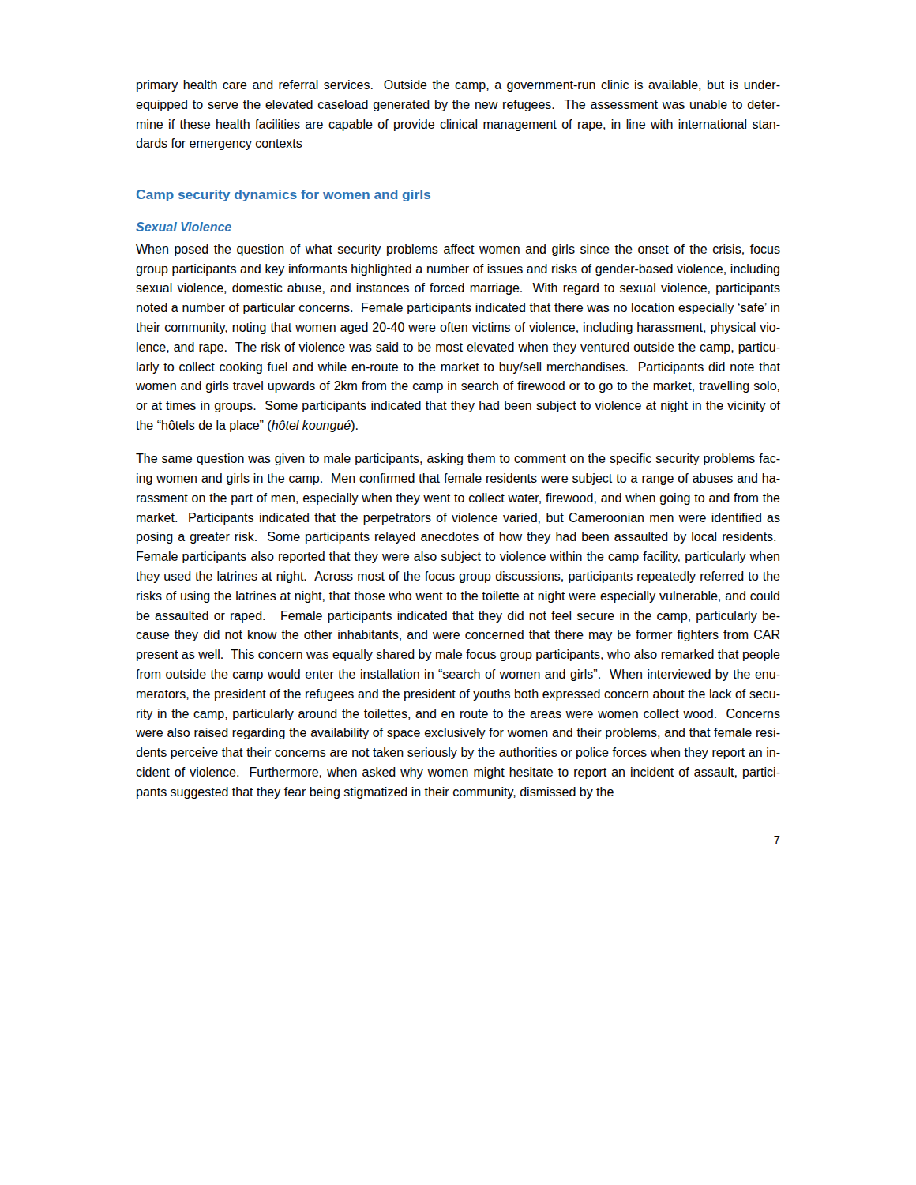primary health care and referral services. Outside the camp, a government-run clinic is available, but is under-equipped to serve the elevated caseload generated by the new refugees. The assessment was unable to determine if these health facilities are capable of provide clinical management of rape, in line with international standards for emergency contexts
Camp security dynamics for women and girls
Sexual Violence
When posed the question of what security problems affect women and girls since the onset of the crisis, focus group participants and key informants highlighted a number of issues and risks of gender-based violence, including sexual violence, domestic abuse, and instances of forced marriage. With regard to sexual violence, participants noted a number of particular concerns. Female participants indicated that there was no location especially ‘safe’ in their community, noting that women aged 20-40 were often victims of violence, including harassment, physical violence, and rape. The risk of violence was said to be most elevated when they ventured outside the camp, particularly to collect cooking fuel and while en-route to the market to buy/sell merchandises. Participants did note that women and girls travel upwards of 2km from the camp in search of firewood or to go to the market, travelling solo, or at times in groups. Some participants indicated that they had been subject to violence at night in the vicinity of the “hôtels de la place” (hôtel koungué).
The same question was given to male participants, asking them to comment on the specific security problems facing women and girls in the camp. Men confirmed that female residents were subject to a range of abuses and harassment on the part of men, especially when they went to collect water, firewood, and when going to and from the market. Participants indicated that the perpetrators of violence varied, but Cameroonian men were identified as posing a greater risk. Some participants relayed anecdotes of how they had been assaulted by local residents. Female participants also reported that they were also subject to violence within the camp facility, particularly when they used the latrines at night. Across most of the focus group discussions, participants repeatedly referred to the risks of using the latrines at night, that those who went to the toilette at night were especially vulnerable, and could be assaulted or raped. Female participants indicated that they did not feel secure in the camp, particularly because they did not know the other inhabitants, and were concerned that there may be former fighters from CAR present as well. This concern was equally shared by male focus group participants, who also remarked that people from outside the camp would enter the installation in “search of women and girls”. When interviewed by the enumerators, the president of the refugees and the president of youths both expressed concern about the lack of security in the camp, particularly around the toilettes, and en route to the areas were women collect wood. Concerns were also raised regarding the availability of space exclusively for women and their problems, and that female residents perceive that their concerns are not taken seriously by the authorities or police forces when they report an incident of violence. Furthermore, when asked why women might hesitate to report an incident of assault, participants suggested that they fear being stigmatized in their community, dismissed by the
7